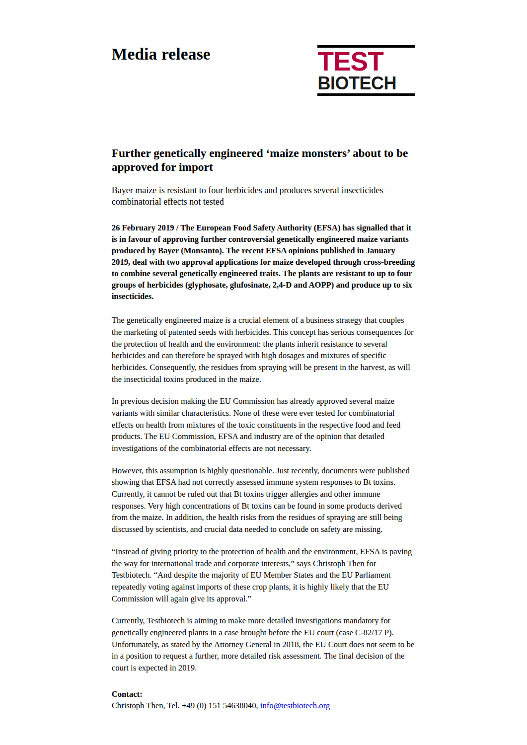Media release
TEST BIOTECH
Further genetically engineered ‘maize monsters’ about to be approved for import
Bayer maize is resistant to four herbicides and produces several insecticides – combinatorial effects not tested
26 February 2019 / The European Food Safety Authority (EFSA) has signalled that it is in favour of approving further controversial genetically engineered maize variants produced by Bayer (Monsanto). The recent EFSA opinions published in January 2019, deal with two approval applications for maize developed through cross-breeding to combine several genetically engineered traits. The plants are resistant to up to four groups of herbicides (glyphosate, glufosinate, 2,4-D and AOPP) and produce up to six insecticides.
The genetically engineered maize is a crucial element of a business strategy that couples the marketing of patented seeds with herbicides. This concept has serious consequences for the protection of health and the environment: the plants inherit resistance to several herbicides and can therefore be sprayed with high dosages and mixtures of specific herbicides. Consequently, the residues from spraying will be present in the harvest, as will the insecticidal toxins produced in the maize.
In previous decision making the EU Commission has already approved several maize variants with similar characteristics. None of these were ever tested for combinatorial effects on health from mixtures of the toxic constituents in the respective food and feed products. The EU Commission, EFSA and industry are of the opinion that detailed investigations of the combinatorial effects are not necessary.
However, this assumption is highly questionable. Just recently, documents were published showing that EFSA had not correctly assessed immune system responses to Bt toxins. Currently, it cannot be ruled out that Bt toxins trigger allergies and other immune responses. Very high concentrations of Bt toxins can be found in some products derived from the maize. In addition, the health risks from the residues of spraying are still being discussed by scientists, and crucial data needed to conclude on safety are missing.
“Instead of giving priority to the protection of health and the environment, EFSA is paving the way for international trade and corporate interests,” says Christoph Then for Testbiotech. “And despite the majority of EU Member States and the EU Parliament repeatedly voting against imports of these crop plants, it is highly likely that the EU Commission will again give its approval.”
Currently, Testbiotech is aiming to make more detailed investigations mandatory for genetically engineered plants in a case brought before the EU court (case C-82/17 P). Unfortunately, as stated by the Attorney General in 2018, the EU Court does not seem to be in a position to request a further, more detailed risk assessment. The final decision of the court is expected in 2019.
Contact: Christoph Then, Tel. +49 (0) 151 54638040, info@testbiotech.org